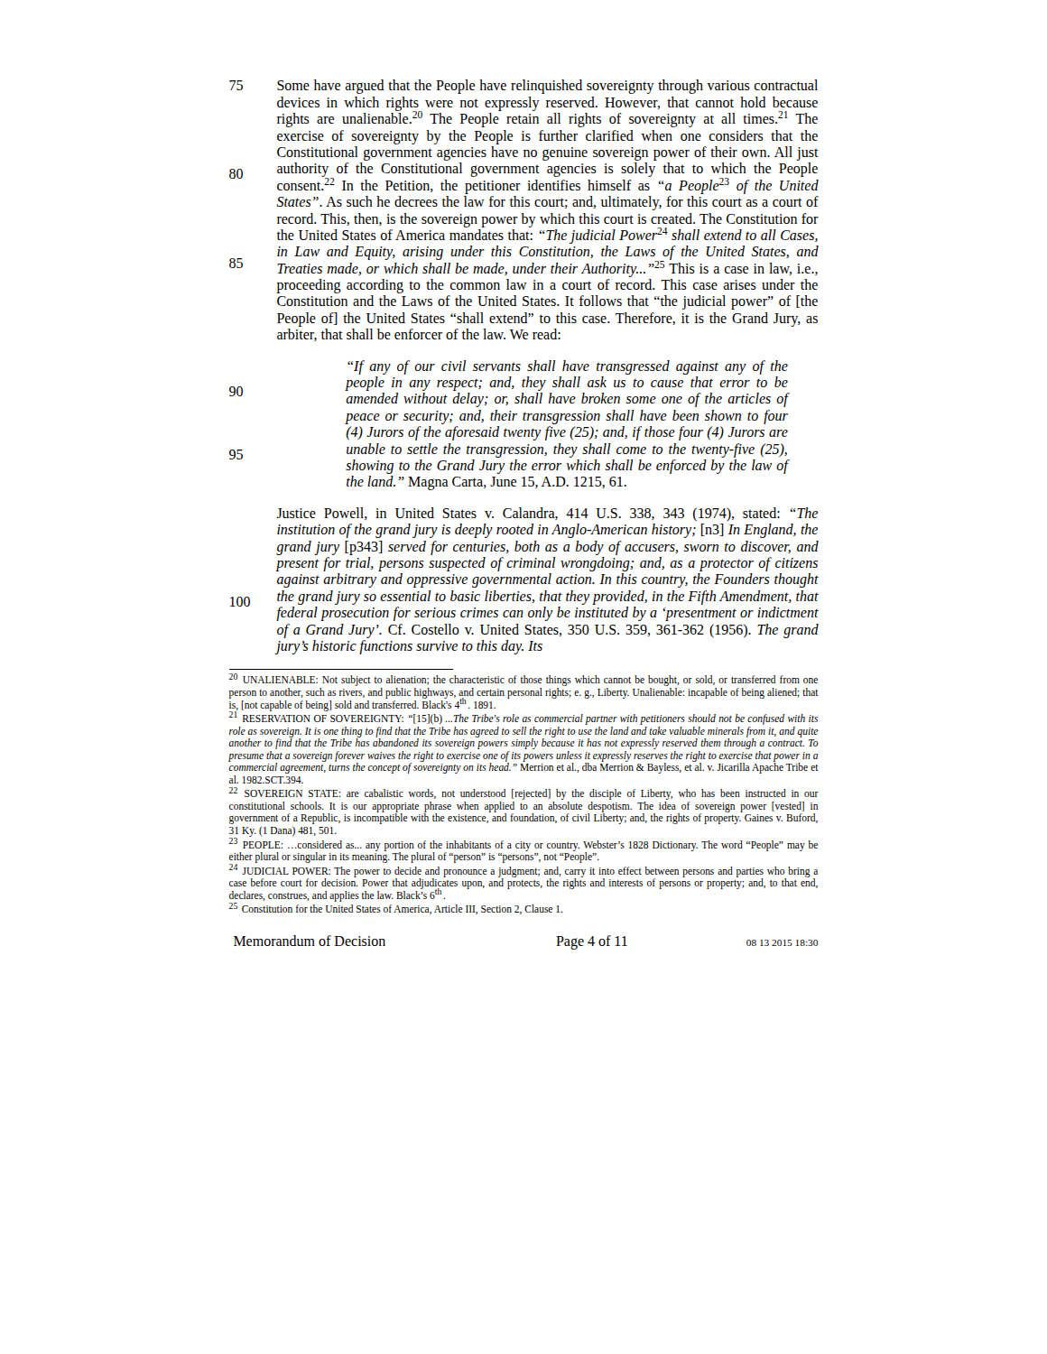75 80
Some have argued that the People have relinquished sovereignty through various contractual devices in which rights were not expressly reserved. However, that cannot hold because rights are unalienable.20 The People retain all rights of sovereignty at all times.21 The exercise of sovereignty by the People is further clarified when one considers that the Constitutional government agencies have no genuine sovereign power of their own. All just authority of the Constitutional government agencies is solely that to which the People consent.22 In the Petition, the petitioner identifies himself as “a People23 of the United States”. As such he decrees the law for this court; and, ultimately, for this court as a court of record. This, then, is the sovereign power by which this court is created. The Constitution for the United States of America mandates that: “The judicial Power24 shall extend to all Cases, in Law and Equity, arising under this Constitution, the Laws of the United States, and Treaties made, or which shall be made, under their Authority...”25 This is a case in law, i.e., proceeding according to the common law in a court of record. This case arises under the Constitution and the Laws of the United States. It follows that “the judicial power” of [the People of] the United States “shall extend” to this case. Therefore, it is the Grand Jury, as arbiter, that shall be enforcer of the law. We read:
85
90 95
“If any of our civil servants shall have transgressed against any of the people in any respect; and, they shall ask us to cause that error to be amended without delay; or, shall have broken some one of the articles of peace or security; and, their transgression shall have been shown to four (4) Jurors of the aforesaid twenty five (25); and, if those four (4) Jurors are unable to settle the transgression, they shall come to the twenty-five (25), showing to the Grand Jury the error which shall be enforced by the law of the land.” Magna Carta, June 15, A.D. 1215, 61.
100
Justice Powell, in United States v. Calandra, 414 U.S. 338, 343 (1974), stated: “The institution of the grand jury is deeply rooted in Anglo-American history; [n3] In England, the grand jury [p343] served for centuries, both as a body of accusers, sworn to discover, and present for trial, persons suspected of criminal wrongdoing; and, as a protector of citizens against arbitrary and oppressive governmental action. In this country, the Founders thought the grand jury so essential to basic liberties, that they provided, in the Fifth Amendment, that federal prosecution for serious crimes can only be instituted by a ‘presentment or indictment of a Grand Jury’. Cf. Costello v. United States, 350 U.S. 359, 361-362 (1956). The grand jury’s historic functions survive to this day. Its
20 UNALIENABLE: Not subject to alienation; the characteristic of those things which cannot be bought, or sold, or transferred from one person to another, such as rivers, and public highways, and certain personal rights; e. g., Liberty. Unalienable: incapable of being aliened; that is, [not capable of being] sold and transferred. Black's 4th. 1891.
21 RESERVATION OF SOVEREIGNTY: “[15](b) ...The Tribe's role as commercial partner with petitioners should not be confused with its role as sovereign. It is one thing to find that the Tribe has agreed to sell the right to use the land and take valuable minerals from it, and quite another to find that the Tribe has abandoned its sovereign powers simply because it has not expressly reserved them through a contract. To presume that a sovereign forever waives the right to exercise one of its powers unless it expressly reserves the right to exercise that power in a commercial agreement, turns the concept of sovereignty on its head.” Merrion et al., dba Merrion & Bayless, et al. v. Jicarilla Apache Tribe et al. 1982.SCT.394.
22 SOVEREIGN STATE: are cabalistic words, not understood [rejected] by the disciple of Liberty, who has been instructed in our constitutional schools. It is our appropriate phrase when applied to an absolute despotism. The idea of sovereign power [vested] in government of a Republic, is incompatible with the existence, and foundation, of civil Liberty; and, the rights of property. Gaines v. Buford, 31 Ky. (1 Dana) 481, 501.
23 PEOPLE: …considered as... any portion of the inhabitants of a city or country. Webster’s 1828 Dictionary. The word “People” may be either plural or singular in its meaning. The plural of “person” is “persons”, not “People”.
24 JUDICIAL POWER: The power to decide and pronounce a judgment; and, carry it into effect between persons and parties who bring a case before court for decision. Power that adjudicates upon, and protects, the rights and interests of persons or property; and, to that end, declares, construes, and applies the law. Black’s 6th.
25 Constitution for the United States of America, Article III, Section 2, Clause 1.
Memorandum of Decision
Page 4 of 11
08 13 2015 18:30